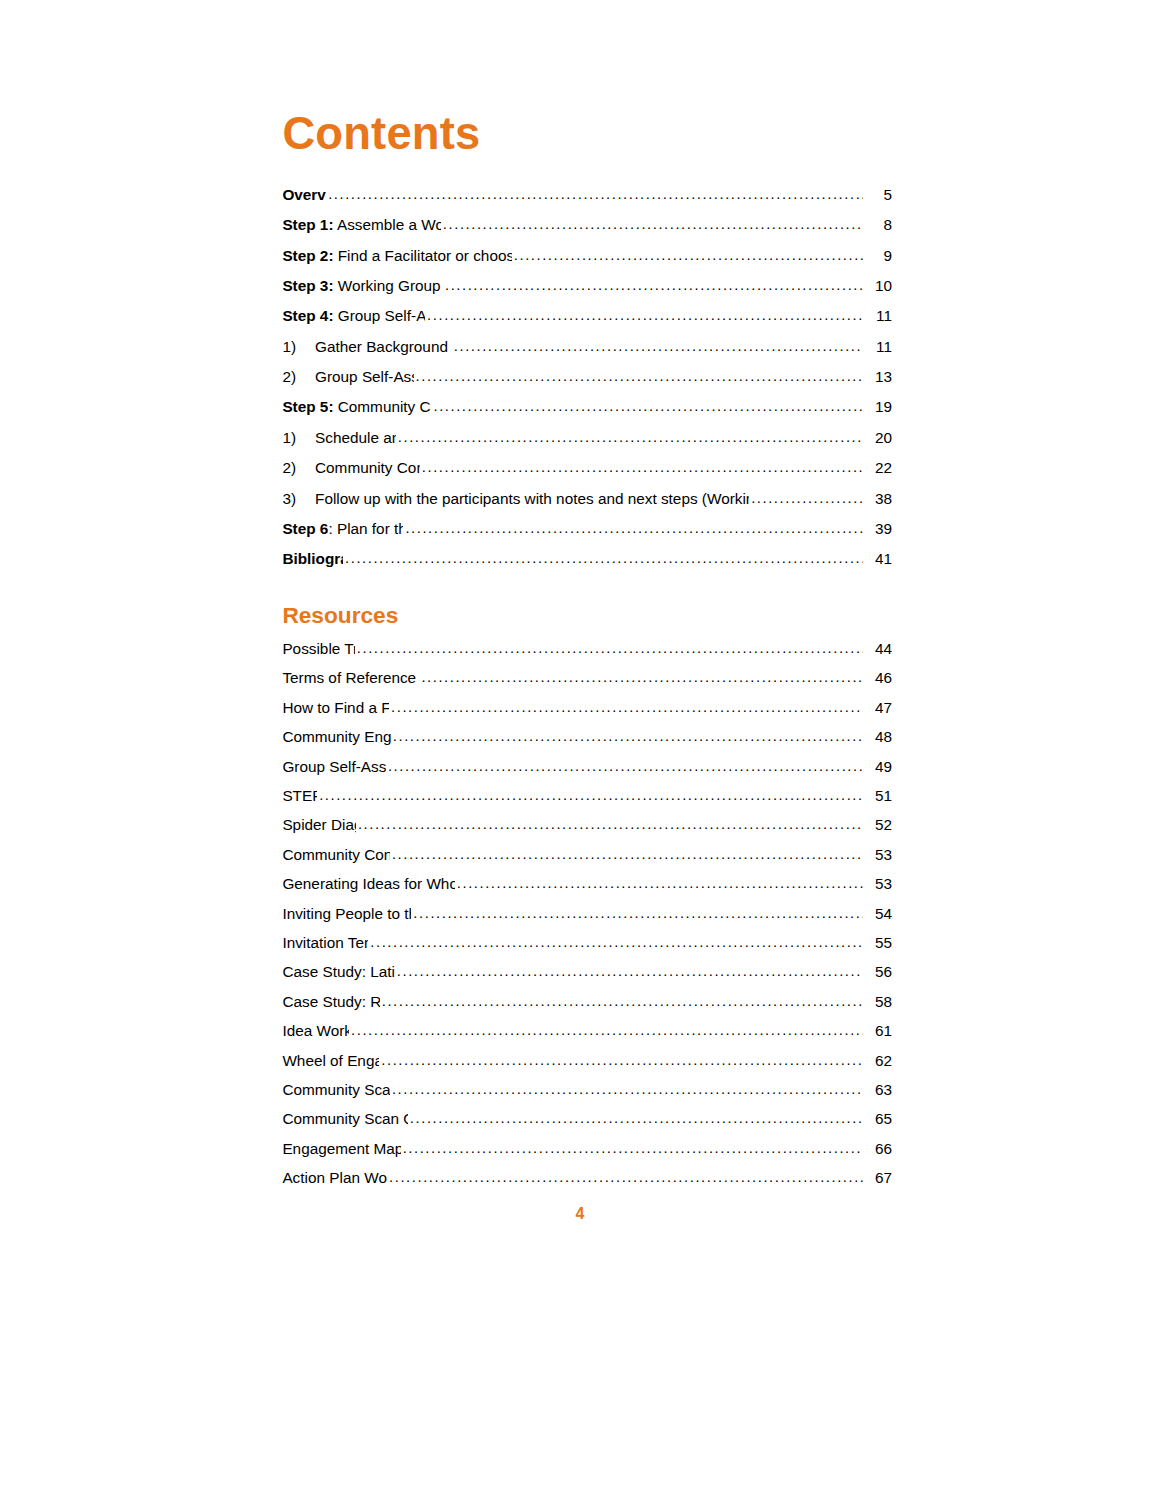Contents
Overview................................................................................................................................................... 5
Step 1: Assemble a Working Group................................................................................................................. 8
Step 2: Find a Facilitator or choose a Team Leader............................................................................................. 9
Step 3: Working Group Orientation............................................................................................................. 10
Step 4: Group Self-Assessment..................................................................................................................... 11
1) Gather Background Information......................................................................................................... 11
2) Group Self-Assessment..................................................................................................................... 13
Step 5: Community Consultation................................................................................................................. 19
1) Schedule and Invite......................................................................................................................... 20
2) Community Consultation................................................................................................................. 22
3) Follow up with the participants with notes and next steps (Working Group Meeting)......................... 38
Step 6: Plan for the Future......................................................................................................................... 39
Bibliography............................................................................................................................................. 41
Resources
Possible Triggers................................................................................................................................................. 44
Terms of Reference - Template....................................................................................................................... 46
How to Find a Facilitator................................................................................................................................. 47
Community Engagement................................................................................................................................. 48
Group Self-Assessment................................................................................................................................... 49
STEP 2................................................................................................................................................. 51
Spider Diagram................................................................................................................................. 52
Community Consultation................................................................................................................................. 53
Generating Ideas for Who to Invite................................................................................................. 53
Inviting People to the Table................................................................................................................. 54
Invitation Template................................................................................................................................. 55
Case Study: LatimerNOW................................................................................................................................. 56
Case Study: REMAKE..................................................................................................................................... 58
Idea Worksheet................................................................................................................................................. 61
Wheel of Engagement..................................................................................................................................... 62
Community Scattegories................................................................................................................................. 63
Community Scan Questions......................................................................................................................... 65
Engagement Mapping Tool............................................................................................................................. 66
Action Plan Work Sheet................................................................................................................................. 67
4